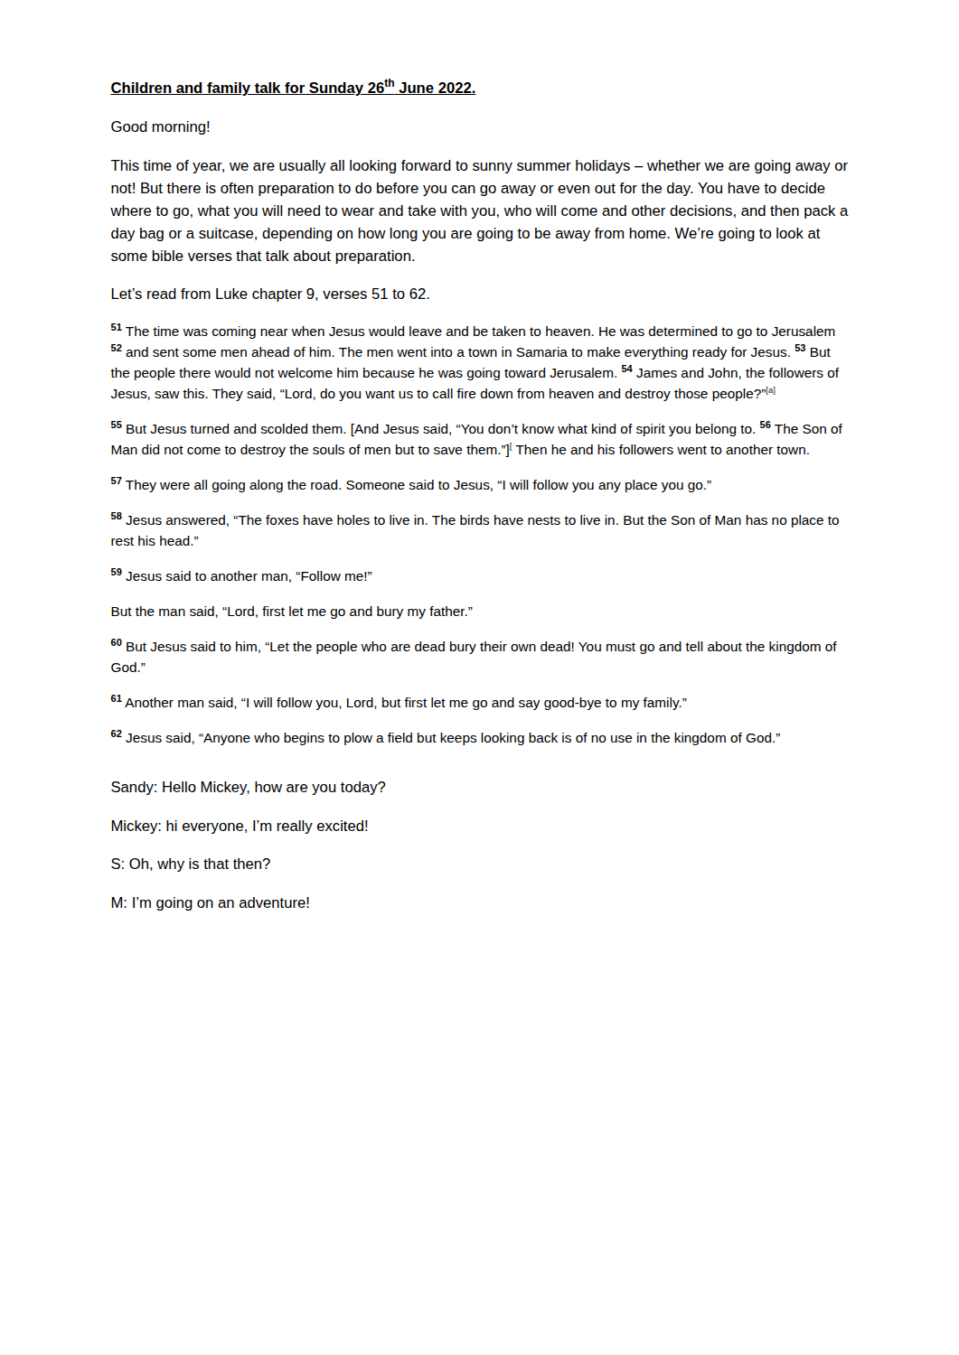Children and family talk for Sunday 26th June 2022.
Good morning!
This time of year, we are usually all looking forward to sunny summer holidays – whether we are going away or not! But there is often preparation to do before you can go away or even out for the day. You have to decide where to go, what you will need to wear and take with you, who will come and other decisions, and then pack a day bag or a suitcase, depending on how long you are going to be away from home. We’re going to look at some bible verses that talk about preparation.
Let’s read from Luke chapter 9, verses 51 to 62.
51 The time was coming near when Jesus would leave and be taken to heaven. He was determined to go to Jerusalem 52 and sent some men ahead of him. The men went into a town in Samaria to make everything ready for Jesus. 53 But the people there would not welcome him because he was going toward Jerusalem. 54 James and John, the followers of Jesus, saw this. They said, “Lord, do you want us to call fire down from heaven and destroy those people?”[a]
55 But Jesus turned and scolded them. [And Jesus said, “You don’t know what kind of spirit you belong to. 56 The Son of Man did not come to destroy the souls of men but to save them.”][ Then he and his followers went to another town.
57 They were all going along the road. Someone said to Jesus, “I will follow you any place you go.”
58 Jesus answered, “The foxes have holes to live in. The birds have nests to live in. But the Son of Man has no place to rest his head.”
59 Jesus said to another man, “Follow me!”
But the man said, “Lord, first let me go and bury my father.”
60 But Jesus said to him, “Let the people who are dead bury their own dead! You must go and tell about the kingdom of God.”
61 Another man said, “I will follow you, Lord, but first let me go and say good-bye to my family.”
62 Jesus said, “Anyone who begins to plow a field but keeps looking back is of no use in the kingdom of God.”
Sandy: Hello Mickey, how are you today?
Mickey: hi everyone, I’m really excited!
S: Oh, why is that then?
M: I’m going on an adventure!